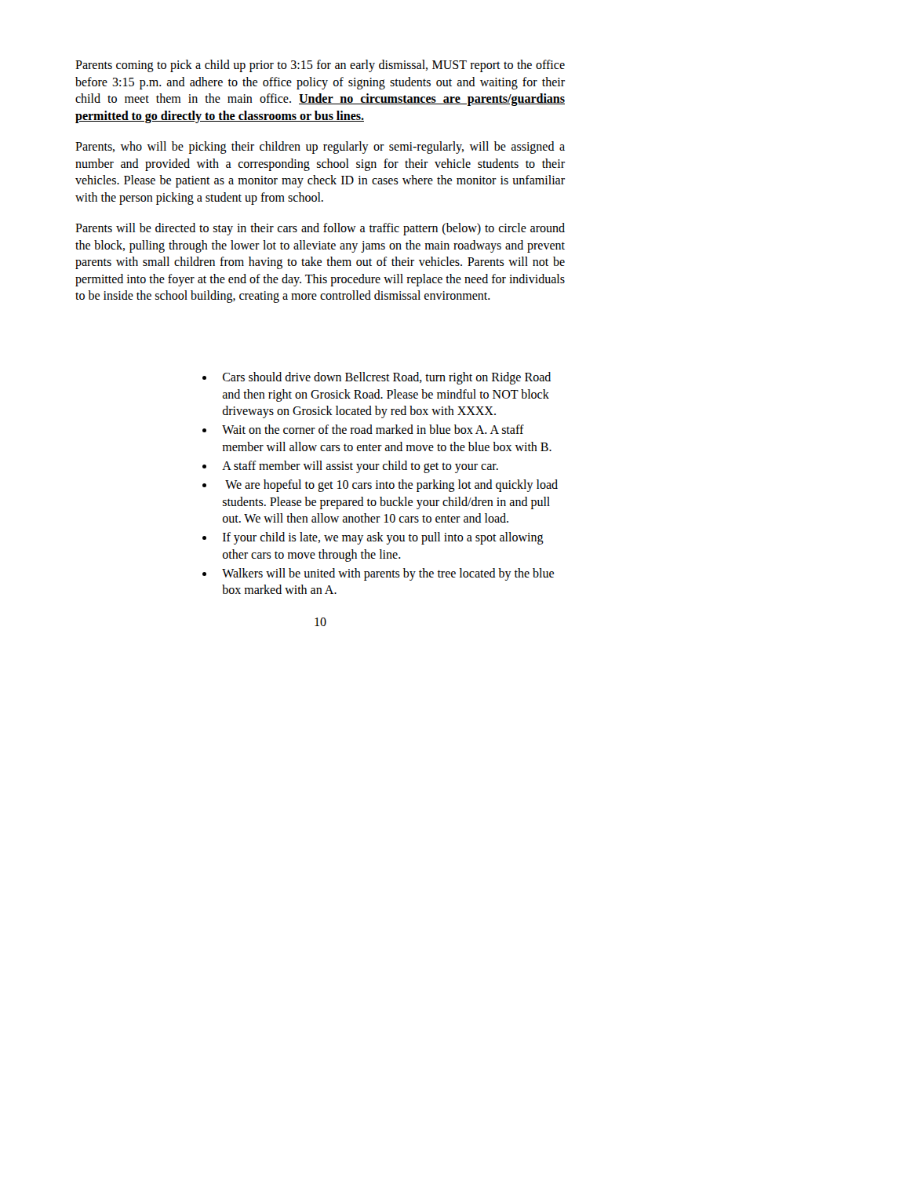Parents coming to pick a child up prior to 3:15 for an early dismissal, MUST report to the office before 3:15 p.m. and adhere to the office policy of signing students out and waiting for their child to meet them in the main office. Under no circumstances are parents/guardians permitted to go directly to the classrooms or bus lines.
Parents, who will be picking their children up regularly or semi-regularly, will be assigned a number and provided with a corresponding school sign for their vehicle students to their vehicles. Please be patient as a monitor may check ID in cases where the monitor is unfamiliar with the person picking a student up from school.
Parents will be directed to stay in their cars and follow a traffic pattern (below) to circle around the block, pulling through the lower lot to alleviate any jams on the main roadways and prevent parents with small children from having to take them out of their vehicles. Parents will not be permitted into the foyer at the end of the day. This procedure will replace the need for individuals to be inside the school building, creating a more controlled dismissal environment.
Cars should drive down Bellcrest Road, turn right on Ridge Road and then right on Grosick Road. Please be mindful to NOT block driveways on Grosick located by red box with XXXX.
Wait on the corner of the road marked in blue box A. A staff member will allow cars to enter and move to the blue box with B.
A staff member will assist your child to get to your car.
We are hopeful to get 10 cars into the parking lot and quickly load students. Please be prepared to buckle your child/dren in and pull out. We will then allow another 10 cars to enter and load.
If your child is late, we may ask you to pull into a spot allowing other cars to move through the line.
Walkers will be united with parents by the tree located by the blue box marked with an A.
10